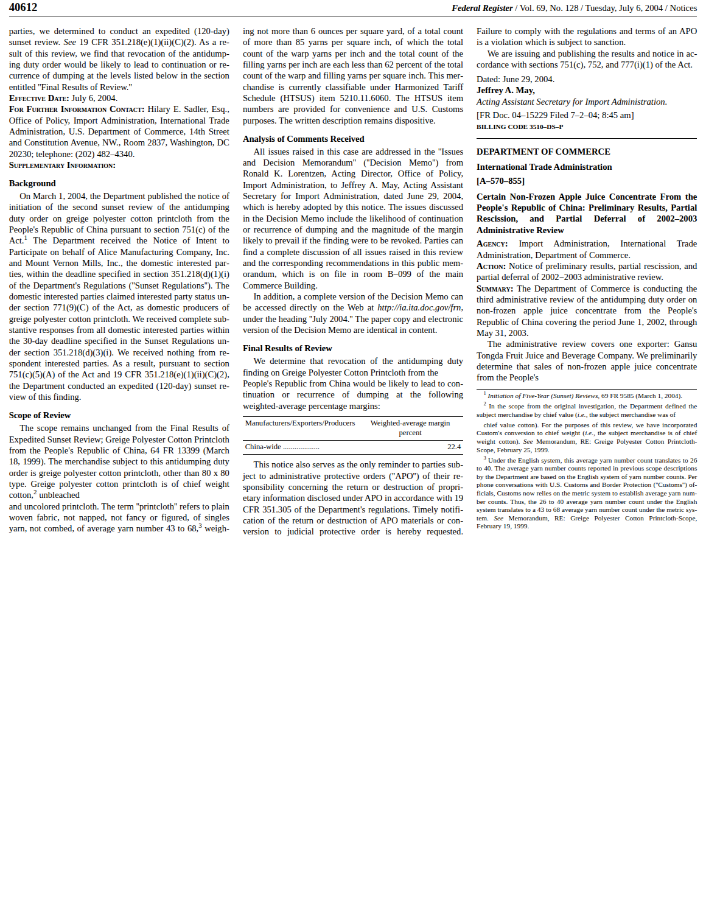40612
Federal Register / Vol. 69, No. 128 / Tuesday, July 6, 2004 / Notices
parties, we determined to conduct an expedited (120-day) sunset review. See 19 CFR 351.218(e)(1)(ii)(C)(2). As a result of this review, we find that revocation of the antidumping duty order would be likely to lead to continuation or recurrence of dumping at the levels listed below in the section entitled ''Final Results of Review.''
Effective Date: July 6, 2004.
For Further Information Contact: Hilary E. Sadler, Esq., Office of Policy, Import Administration, International Trade Administration, U.S. Department of Commerce, 14th Street and Constitution Avenue, NW., Room 2837, Washington, DC 20230; telephone: (202) 482–4340.
Supplementary Information:
Background
On March 1, 2004, the Department published the notice of initiation of the second sunset review of the antidumping duty order on greige polyester cotton printcloth from the People's Republic of China pursuant to section 751(c) of the Act.1 The Department received the Notice of Intent to Participate on behalf of Alice Manufacturing Company, Inc. and Mount Vernon Mills, Inc., the domestic interested parties, within the deadline specified in section 351.218(d)(1)(i) of the Department's Regulations (''Sunset Regulations''). The domestic interested parties claimed interested party status under section 771(9)(C) of the Act, as domestic producers of greige polyester cotton printcloth. We received complete substantive responses from all domestic interested parties within the 30-day deadline specified in the Sunset Regulations under section 351.218(d)(3)(i). We received nothing from respondent interested parties. As a result, pursuant to section 751(c)(5)(A) of the Act and 19 CFR 351.218(e)(1)(ii)(C)(2), the Department conducted an expedited (120-day) sunset review of this finding.
Scope of Review
The scope remains unchanged from the Final Results of Expedited Sunset Review; Greige Polyester Cotton Printcloth from the People's Republic of China, 64 FR 13399 (March 18, 1999). The merchandise subject to this antidumping duty order is greige polyester cotton printcloth, other than 80 x 80 type. Greige polyester cotton printcloth is of chief weight cotton,2 unbleached
and uncolored printcloth. The term ''printcloth'' refers to plain woven fabric, not napped, not fancy or figured, of singles yarn, not combed, of average yarn number 43 to 68,3 weighing not more than 6 ounces per square yard, of a total count of more than 85 yarns per square inch, of which the total count of the warp yarns per inch and the total count of the filling yarns per inch are each less than 62 percent of the total count of the warp and filling yarns per square inch. This merchandise is currently classifiable under Harmonized Tariff Schedule (HTSUS) item 5210.11.6060. The HTSUS item numbers are provided for convenience and U.S. Customs purposes. The written description remains dispositive.
Analysis of Comments Received
All issues raised in this case are addressed in the ''Issues and Decision Memorandum'' (''Decision Memo'') from Ronald K. Lorentzen, Acting Director, Office of Policy, Import Administration, to Jeffrey A. May, Acting Assistant Secretary for Import Administration, dated June 29, 2004, which is hereby adopted by this notice. The issues discussed in the Decision Memo include the likelihood of continuation or recurrence of dumping and the magnitude of the margin likely to prevail if the finding were to be revoked. Parties can find a complete discussion of all issues raised in this review and the corresponding recommendations in this public memorandum, which is on file in room B–099 of the main Commerce Building.
In addition, a complete version of the Decision Memo can be accessed directly on the Web at http://ia.ita.doc.gov/frn, under the heading ''July 2004.'' The paper copy and electronic version of the Decision Memo are identical in content.
Final Results of Review
We determine that revocation of the antidumping duty finding on Greige Polyester Cotton Printcloth from the
People's Republic from China would be likely to lead to continuation or recurrence of dumping at the following weighted-average percentage margins:
| Manufacturers/Exporters/Producers | Weighted-average margin percent |
| --- | --- |
| China-wide ................... | 22.4 |
This notice also serves as the only reminder to parties subject to administrative protective orders (''APO'') of their responsibility concerning the return or destruction of proprietary information disclosed under APO in accordance with 19 CFR 351.305 of the Department's regulations. Timely notification of the return or destruction of APO materials or conversion to judicial protective order is hereby requested. Failure to comply with the regulations and terms of an APO is a violation which is subject to sanction.
We are issuing and publishing the results and notice in accordance with sections 751(c), 752, and 777(i)(1) of the Act.
Dated: June 29, 2004.
Jeffrey A. May,
Acting Assistant Secretary for Import Administration.
[FR Doc. 04–15229 Filed 7–2–04; 8:45 am]
BILLING CODE 3510–DS–P
DEPARTMENT OF COMMERCE
International Trade Administration
[A–570–855]
Certain Non-Frozen Apple Juice Concentrate From the People's Republic of China: Preliminary Results, Partial Rescission, and Partial Deferral of 2002–2003 Administrative Review
Agency: Import Administration, International Trade Administration, Department of Commerce.
Action: Notice of preliminary results, partial rescission, and partial deferral of 2002−2003 administrative review.
Summary: The Department of Commerce is conducting the third administrative review of the antidumping duty order on non-frozen apple juice concentrate from the People's Republic of China covering the period June 1, 2002, through May 31, 2003.
The administrative review covers one exporter: Gansu Tongda Fruit Juice and Beverage Company. We preliminarily determine that sales of non-frozen apple juice concentrate from the People's
1 Initiation of Five-Year (Sunset) Reviews, 69 FR 9585 (March 1, 2004).
2 In the scope from the original investigation, the Department defined the subject merchandise by chief value (i.e., the subject merchandise was of
chief value cotton). For the purposes of this review, we have incorporated Custom's conversion to chief weight (i.e., the subject merchandise is of chief weight cotton). See Memorandum, RE: Greige Polyester Cotton Printcloth-Scope, February 25, 1999.
3 Under the English system, this average yarn number count translates to 26 to 40. The average yarn number counts reported in previous scope descriptions by the Department are based on the English system of yarn number counts. Per phone conversations with U.S. Customs and Border Protection (''Customs'') officials, Customs now relies on the metric system to establish average yarn number counts. Thus, the 26 to 40 average yarn number count under the English system translates to a 43 to 68 average yarn number count under the metric system. See Memorandum, RE: Greige Polyester Cotton Printcloth-Scope, February 19, 1999.